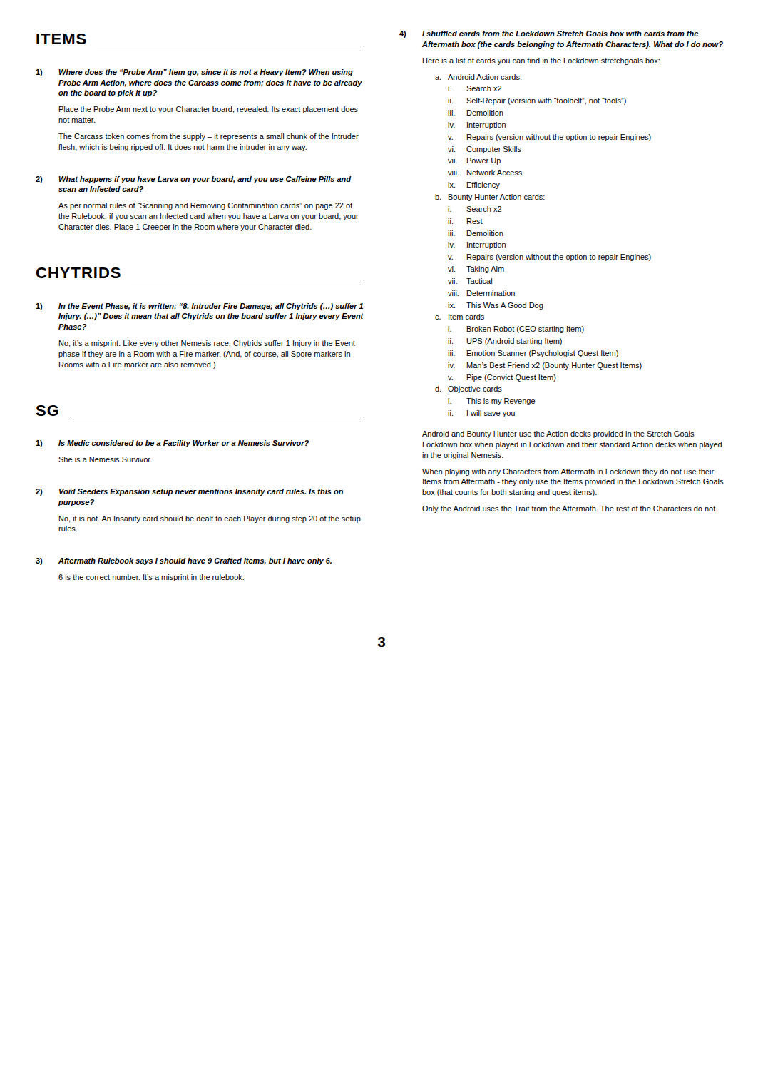ITEMS
1)
Where does the “Probe Arm” Item go, since it is not a Heavy Item? When using Probe Arm Action, where does the Carcass come from; does it have to be already on the board to pick it up?
Place the Probe Arm next to your Character board, revealed. Its exact placement does not matter.
The Carcass token comes from the supply – it represents a small chunk of the Intruder flesh, which is being ripped off. It does not harm the intruder in any way.
2)
What happens if you have Larva on your board, and you use Caffeine Pills and scan an Infected card?
As per normal rules of “Scanning and Removing Contamination cards” on page 22 of the Rulebook, if you scan an Infected card when you have a Larva on your board, your Character dies. Place 1 Creeper in the Room where your Character died.
CHYTRIDS
1)
In the Event Phase, it is written: “8. Intruder Fire Damage; all Chytrids (…) suffer 1 Injury. (…)” Does it mean that all Chytrids on the board suffer 1 Injury every Event Phase?
No, it’s a misprint. Like every other Nemesis race, Chytrids suffer 1 Injury in the Event phase if they are in a Room with a Fire marker. (And, of course, all Spore markers in Rooms with a Fire marker are also removed.)
SG
1)
Is Medic considered to be a Facility Worker or a Nemesis Survivor?
She is a Nemesis Survivor.
2)
Void Seeders Expansion setup never mentions Insanity card rules. Is this on purpose?
No, it is not. An Insanity card should be dealt to each Player during step 20 of the setup rules.
3)
Aftermath Rulebook says I should have 9 Crafted Items, but I have only 6.
6 is the correct number. It’s a misprint in the rulebook.
4)
I shuffled cards from the Lockdown Stretch Goals box with cards from the Aftermath box (the cards belonging to Aftermath Characters). What do I do now?
Here is a list of cards you can find in the Lockdown stretchgoals box:
a. Android Action cards:
i. Search x2
ii. Self-Repair (version with “toolbelt”, not “tools”)
iii. Demolition
iv. Interruption
v. Repairs (version without the option to repair Engines)
vi. Computer Skills
vii. Power Up
viii. Network Access
ix. Efficiency
b. Bounty Hunter Action cards:
i. Search x2
ii. Rest
iii. Demolition
iv. Interruption
v. Repairs (version without the option to repair Engines)
vi. Taking Aim
vii. Tactical
viii. Determination
ix. This Was A Good Dog
c. Item cards
i. Broken Robot (CEO starting Item)
ii. UPS (Android starting Item)
iii. Emotion Scanner (Psychologist Quest Item)
iv. Man’s Best Friend x2 (Bounty Hunter Quest Items)
v. Pipe (Convict Quest Item)
d. Objective cards
i. This is my Revenge
ii. I will save you
Android and Bounty Hunter use the Action decks provided in the Stretch Goals Lockdown box when played in Lockdown and their standard Action decks when played in the original Nemesis.
When playing with any Characters from Aftermath in Lockdown they do not use their Items from Aftermath - they only use the Items provided in the Lockdown Stretch Goals box (that counts for both starting and quest items).
Only the Android uses the Trait from the Aftermath. The rest of the Characters do not.
3